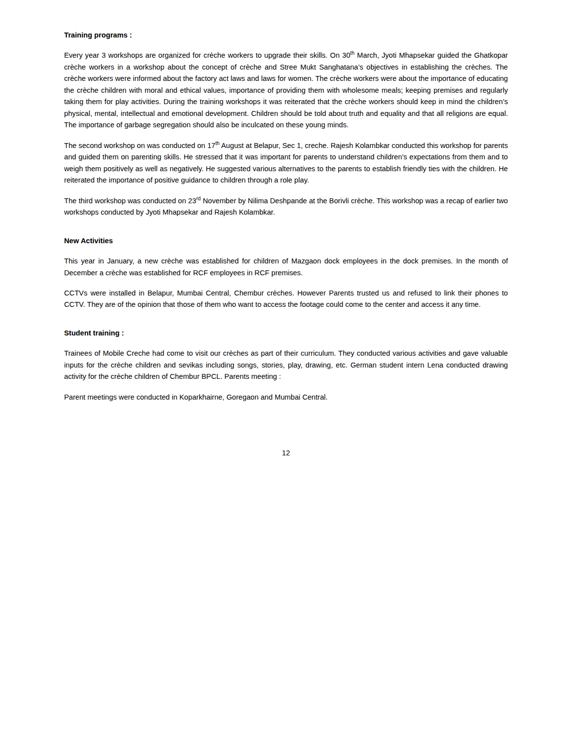Training programs :
Every year 3 workshops are organized for crèche workers to upgrade their skills. On 30th March, Jyoti Mhapsekar guided the Ghatkopar crèche workers in a workshop about the concept of crèche and Stree Mukt Sanghatana’s objectives in establishing the crèches. The crèche workers were informed about the factory act laws and laws for women. The crèche workers were about the importance of educating the crèche children with moral and ethical values, importance of providing them with wholesome meals; keeping premises and regularly taking them for play activities. During the training workshops it was reiterated that the crèche workers should keep in mind the children’s physical, mental, intellectual and emotional development. Children should be told about truth and equality and that all religions are equal. The importance of garbage segregation should also be inculcated on these young minds.
The second workshop on was conducted on 17th August at Belapur, Sec 1, creche. Rajesh Kolambkar conducted this workshop for parents and guided them on parenting skills. He stressed that it was important for parents to understand children’s expectations from them and to weigh them positively as well as negatively. He suggested various alternatives to the parents to establish friendly ties with the children. He reiterated the importance of positive guidance to children through a role play.
The third workshop was conducted on 23rd November by Nilima Deshpande at the Borivli crèche. This workshop was a recap of earlier two workshops conducted by Jyoti Mhapsekar and Rajesh Kolambkar.
New Activities
This year in January, a new crèche was established for children of Mazgaon dock employees in the dock premises. In the month of December a crèche was established for RCF employees in RCF premises.
CCTVs were installed in Belapur, Mumbai Central, Chembur crèches. However Parents trusted us and refused to link their phones to CCTV. They are of the opinion that those of them who want to access the footage could come to the center and access it any time.
Student training :
Trainees of Mobile Creche had come to visit our crèches as part of their curriculum. They conducted various activities and gave valuable inputs for the crèche children and sevikas including songs, stories, play, drawing, etc. German student intern Lena conducted drawing activity for the crèche children of Chembur BPCL. Parents meeting :
Parent meetings were conducted in Koparkhairne, Goregaon and Mumbai Central.
12